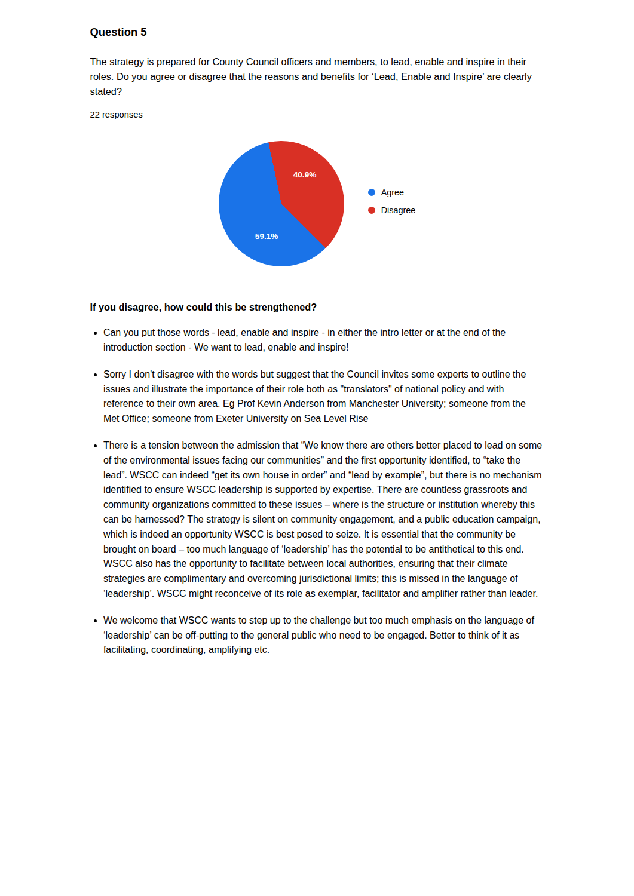Question 5
The strategy is prepared for County Council officers and members, to lead, enable and inspire in their roles. Do you agree or disagree that the reasons and benefits for ‘Lead, Enable and Inspire’ are clearly stated?
22 responses
40.9% 59.1%
Agree
Disagree
If you disagree, how could this be strengthened?
Can you put those words - lead, enable and inspire - in either the intro letter or at the end of the introduction section - We want to lead, enable and inspire!
Sorry I don't disagree with the words but suggest that the Council invites some experts to outline the issues and illustrate the importance of their role both as "translators" of national policy and with reference to their own area. Eg Prof Kevin Anderson from Manchester University; someone from the Met Office; someone from Exeter University on Sea Level Rise
There is a tension between the admission that “We know there are others better placed to lead on some of the environmental issues facing our communities” and the first opportunity identified, to “take the lead”. WSCC can indeed “get its own house in order” and “lead by example”, but there is no mechanism identified to ensure WSCC leadership is supported by expertise. There are countless grassroots and community organizations committed to these issues – where is the structure or institution whereby this can be harnessed? The strategy is silent on community engagement, and a public education campaign, which is indeed an opportunity WSCC is best posed to seize. It is essential that the community be brought on board – too much language of ‘leadership’ has the potential to be antithetical to this end. WSCC also has the opportunity to facilitate between local authorities, ensuring that their climate strategies are complimentary and overcoming jurisdictional limits; this is missed in the language of ‘leadership’. WSCC might reconceive of its role as exemplar, facilitator and amplifier rather than leader.
We welcome that WSCC wants to step up to the challenge but too much emphasis on the language of ‘leadership’ can be off-putting to the general public who need to be engaged. Better to think of it as facilitating, coordinating, amplifying etc.